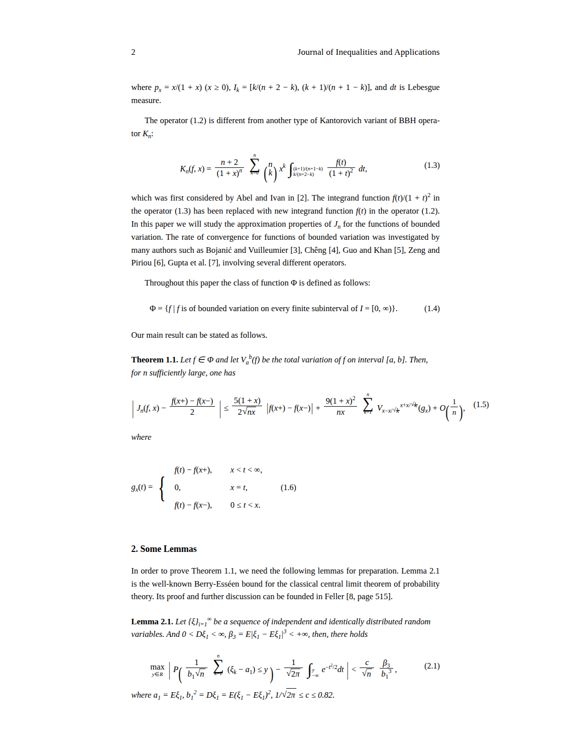2 Journal of Inequalities and Applications
where px = x/(1 + x) (x ≥ 0), Ik = [k/(n + 2 − k), (k + 1)/(n + 1 − k)], and dt is Lebesgue measure.
The operator (1.2) is different from another type of Kantorovich variant of BBH operator Kn:
Kn(f, x) = n + 2(1 + x)n n∑k=0 (nk) xk ∫(k+1)/(n+1−k) k/(n+2−k) f(t)(1 + t)2 dt,
(1.3)
which was first considered by Abel and Ivan in [2]. The integrand function f(t)/(1 + t)2 in the operator (1.3) has been replaced with new integrand function f(t) in the operator (1.2). In this paper we will study the approximation properties of Jn for the functions of bounded variation. The rate of convergence for functions of bounded variation was investigated by many authors such as Bojanić and Vuilleumier [3], Chêng [4], Guo and Khan [5], Zeng and Piriou [6], Gupta et al. [7], involving several different operators.
Throughout this paper the class of function Φ is defined as follows:
Φ = {f | f is of bounded variation on every finite subinterval of I = [0, ∞)}.
(1.4)
Our main result can be stated as follows.
Theorem 1.1. Let f ∈ Φ and let Vab(f) be the total variation of f on interval [a, b]. Then, for n sufficiently large, one has
| Jn(f, x) − f(x+) − f(x−) 2 | ≤ 5(1 + x) 2nx |f(x+) − f(x−)| + 9(1 + x)2 nx n∑k=1 Vx−x/kx+x/k(gx) + O(1 n),
(1.5)
where
gx(t) = { f(t) − f(x+), x < t < ∞, 0, x = t, f(t) − f(x−), 0 ≤ t < x.
(1.6)
2. Some Lemmas
In order to prove Theorem 1.1, we need the following lemmas for preparation. Lemma 2.1 is the well-known Berry-Esséen bound for the classical central limit theorem of probability theory. Its proof and further discussion can be founded in Feller [8, page 515].
Lemma 2.1. Let {ξ}i=1∞ be a sequence of independent and identically distributed random variables. And 0 < Dξ1 < ∞, β3 = E|ξ1 − Eξ1|3 < +∞, then, there holds
max y∈R | P( 1 b1n n∑k=1 (ξk − a1) ≤ y ) − 12π ∫y−∞ e−t2/2dt | < cn β3 b13,
(2.1)
where a1 = Eξ1, b12 = Dξ1 = E(ξ1 − Eξ1)2, 1/2π ≤ c ≤ 0.82.